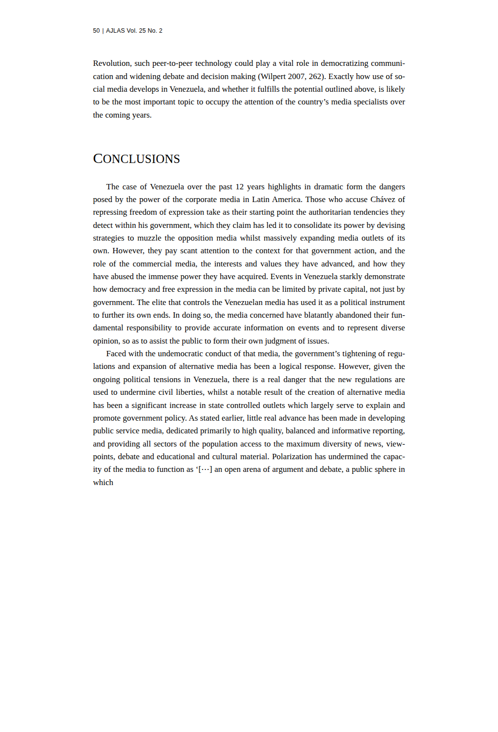50 ∣ AJLAS Vol. 25 No. 2
Revolution, such peer-to-peer technology could play a vital role in democratizing communication and widening debate and decision making (Wilpert 2007, 262). Exactly how use of social media develops in Venezuela, and whether it fulfills the potential outlined above, is likely to be the most important topic to occupy the attention of the country’s media specialists over the coming years.
CONCLUSIONS
The case of Venezuela over the past 12 years highlights in dramatic form the dangers posed by the power of the corporate media in Latin America. Those who accuse Chávez of repressing freedom of expression take as their starting point the authoritarian tendencies they detect within his government, which they claim has led it to consolidate its power by devising strategies to muzzle the opposition media whilst massively expanding media outlets of its own. However, they pay scant attention to the context for that government action, and the role of the commercial media, the interests and values they have advanced, and how they have abused the immense power they have acquired. Events in Venezuela starkly demonstrate how democracy and free expression in the media can be limited by private capital, not just by government. The elite that controls the Venezuelan media has used it as a political instrument to further its own ends. In doing so, the media concerned have blatantly abandoned their fundamental responsibility to provide accurate information on events and to represent diverse opinion, so as to assist the public to form their own judgment of issues.
Faced with the undemocratic conduct of that media, the government’s tightening of regulations and expansion of alternative media has been a logical response. However, given the ongoing political tensions in Venezuela, there is a real danger that the new regulations are used to undermine civil liberties, whilst a notable result of the creation of alternative media has been a significant increase in state controlled outlets which largely serve to explain and promote government policy. As stated earlier, little real advance has been made in developing public service media, dedicated primarily to high quality, balanced and informative reporting, and providing all sectors of the population access to the maximum diversity of news, viewpoints, debate and educational and cultural material. Polarization has undermined the capacity of the media to function as ‘[⋯] an open arena of argument and debate, a public sphere in which